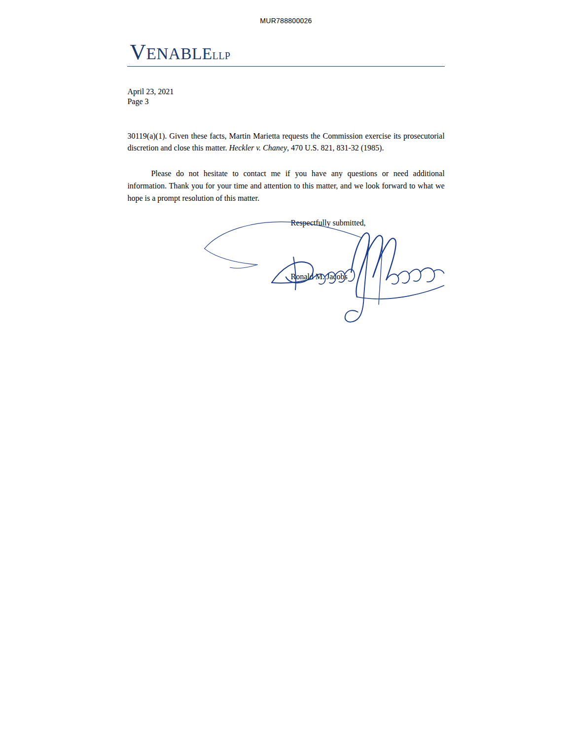MUR788800026
VENABLE LLP
April 23, 2021
Page 3
30119(a)(1). Given these facts, Martin Marietta requests the Commission exercise its prosecutorial discretion and close this matter. Heckler v. Chaney, 470 U.S. 821, 831-32 (1985).
Please do not hesitate to contact me if you have any questions or need additional information. Thank you for your time and attention to this matter, and we look forward to what we hope is a prompt resolution of this matter.
Respectfully submitted,
Ronald M. Jacobs